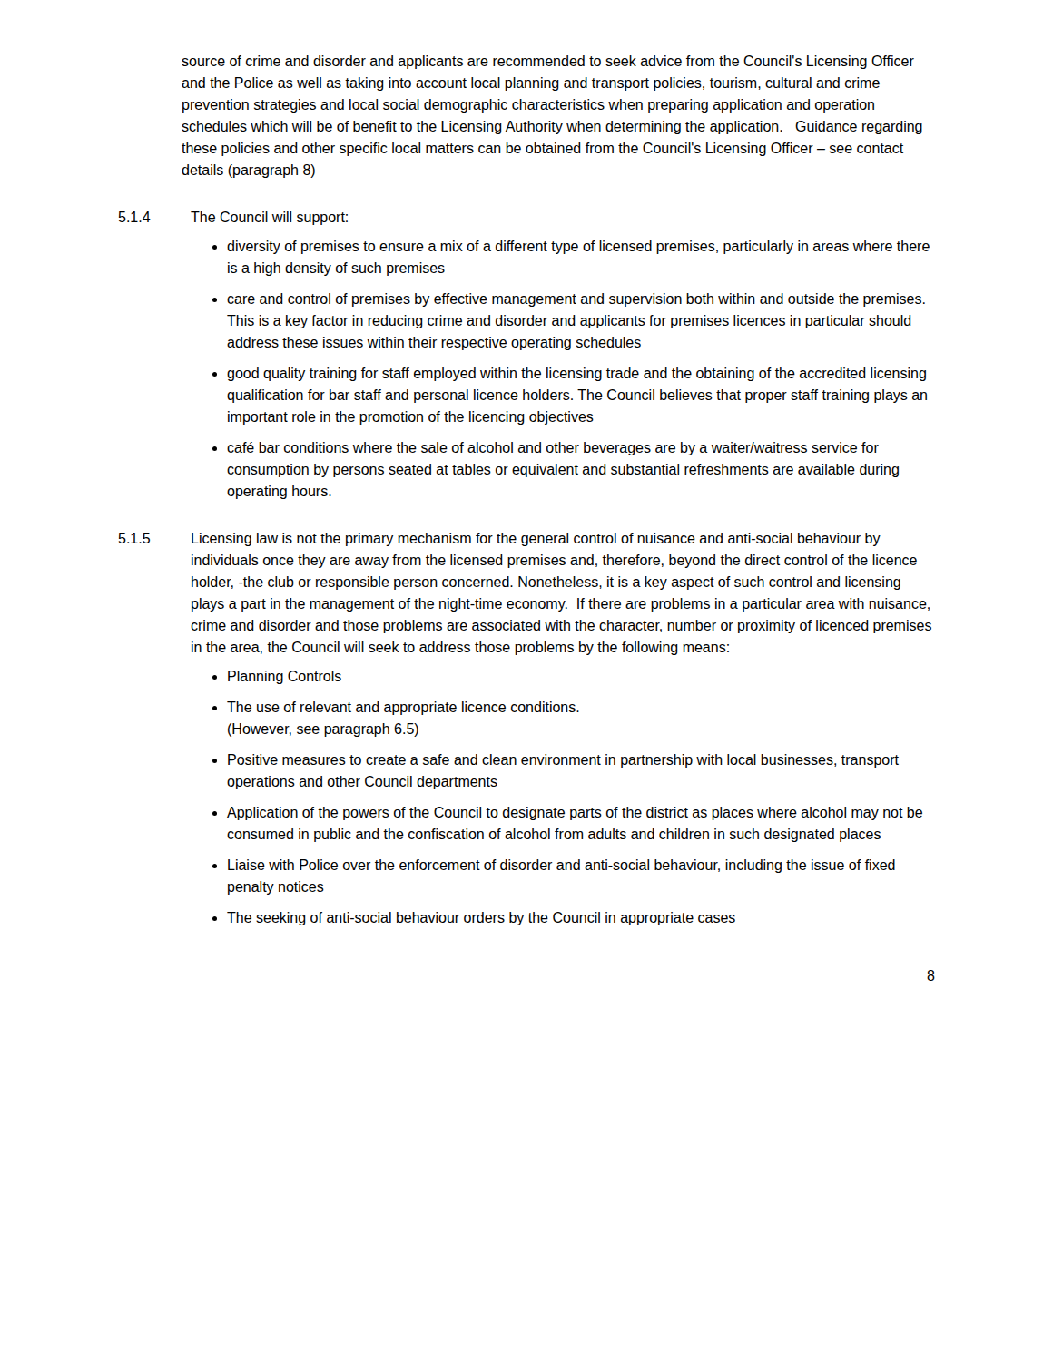source of crime and disorder and applicants are recommended to seek advice from the Council's Licensing Officer and the Police as well as taking into account local planning and transport policies, tourism, cultural and crime prevention strategies and local social demographic characteristics when preparing application and operation schedules which will be of benefit to the Licensing Authority when determining the application. Guidance regarding these policies and other specific local matters can be obtained from the Council's Licensing Officer – see contact details (paragraph 8)
5.1.4
The Council will support:
diversity of premises to ensure a mix of a different type of licensed premises, particularly in areas where there is a high density of such premises
care and control of premises by effective management and supervision both within and outside the premises. This is a key factor in reducing crime and disorder and applicants for premises licences in particular should address these issues within their respective operating schedules
good quality training for staff employed within the licensing trade and the obtaining of the accredited licensing qualification for bar staff and personal licence holders. The Council believes that proper staff training plays an important role in the promotion of the licencing objectives
café bar conditions where the sale of alcohol and other beverages are by a waiter/waitress service for consumption by persons seated at tables or equivalent and substantial refreshments are available during operating hours.
5.1.5
Licensing law is not the primary mechanism for the general control of nuisance and anti-social behaviour by individuals once they are away from the licensed premises and, therefore, beyond the direct control of the licence holder, -the club or responsible person concerned. Nonetheless, it is a key aspect of such control and licensing plays a part in the management of the night-time economy. If there are problems in a particular area with nuisance, crime and disorder and those problems are associated with the character, number or proximity of licenced premises in the area, the Council will seek to address those problems by the following means:
Planning Controls
The use of relevant and appropriate licence conditions.
(However, see paragraph 6.5)
Positive measures to create a safe and clean environment in partnership with local businesses, transport operations and other Council departments
Application of the powers of the Council to designate parts of the district as places where alcohol may not be consumed in public and the confiscation of alcohol from adults and children in such designated places
Liaise with Police over the enforcement of disorder and anti-social behaviour, including the issue of fixed penalty notices
The seeking of anti-social behaviour orders by the Council in appropriate cases
8